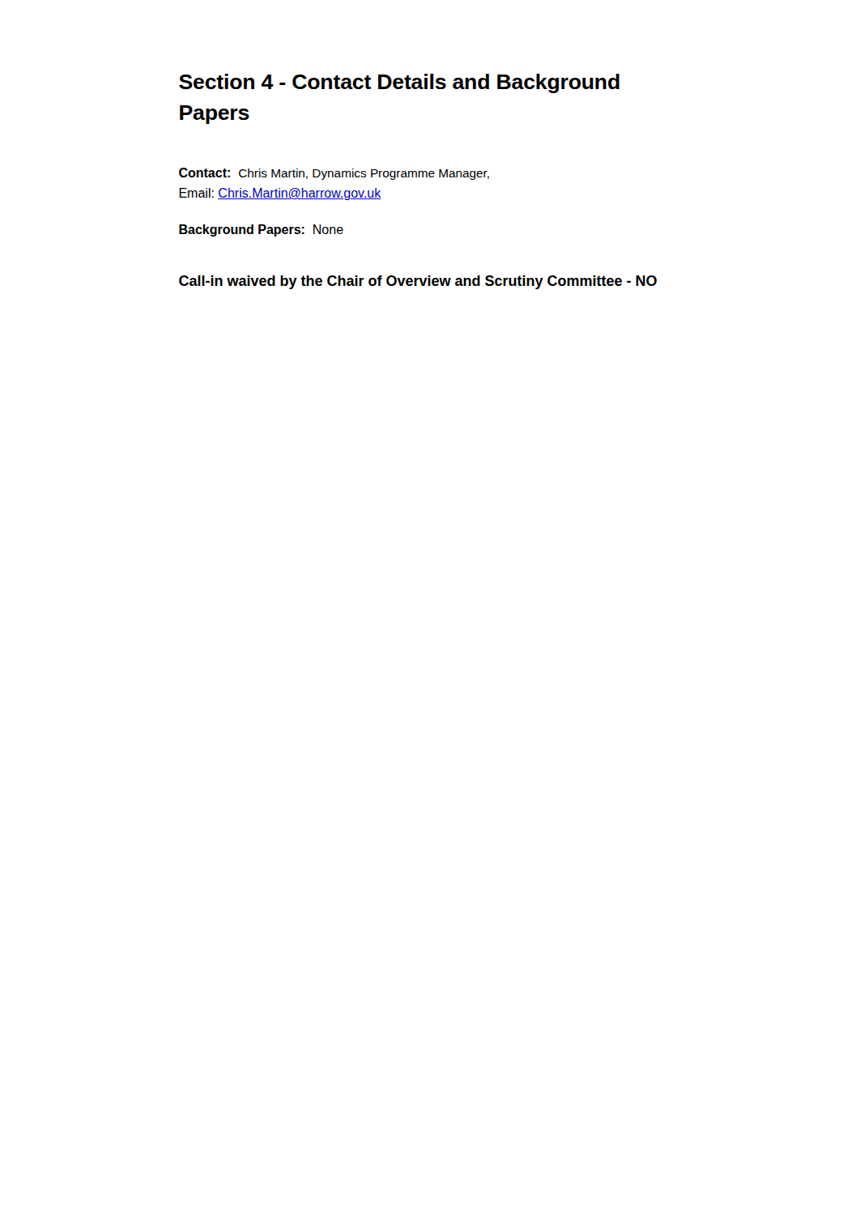Section 4 - Contact Details and Background Papers
Contact: Chris Martin, Dynamics Programme Manager,
Email: Chris.Martin@harrow.gov.uk
Background Papers: None
Call-in waived by the Chair of Overview and Scrutiny Committee - NO